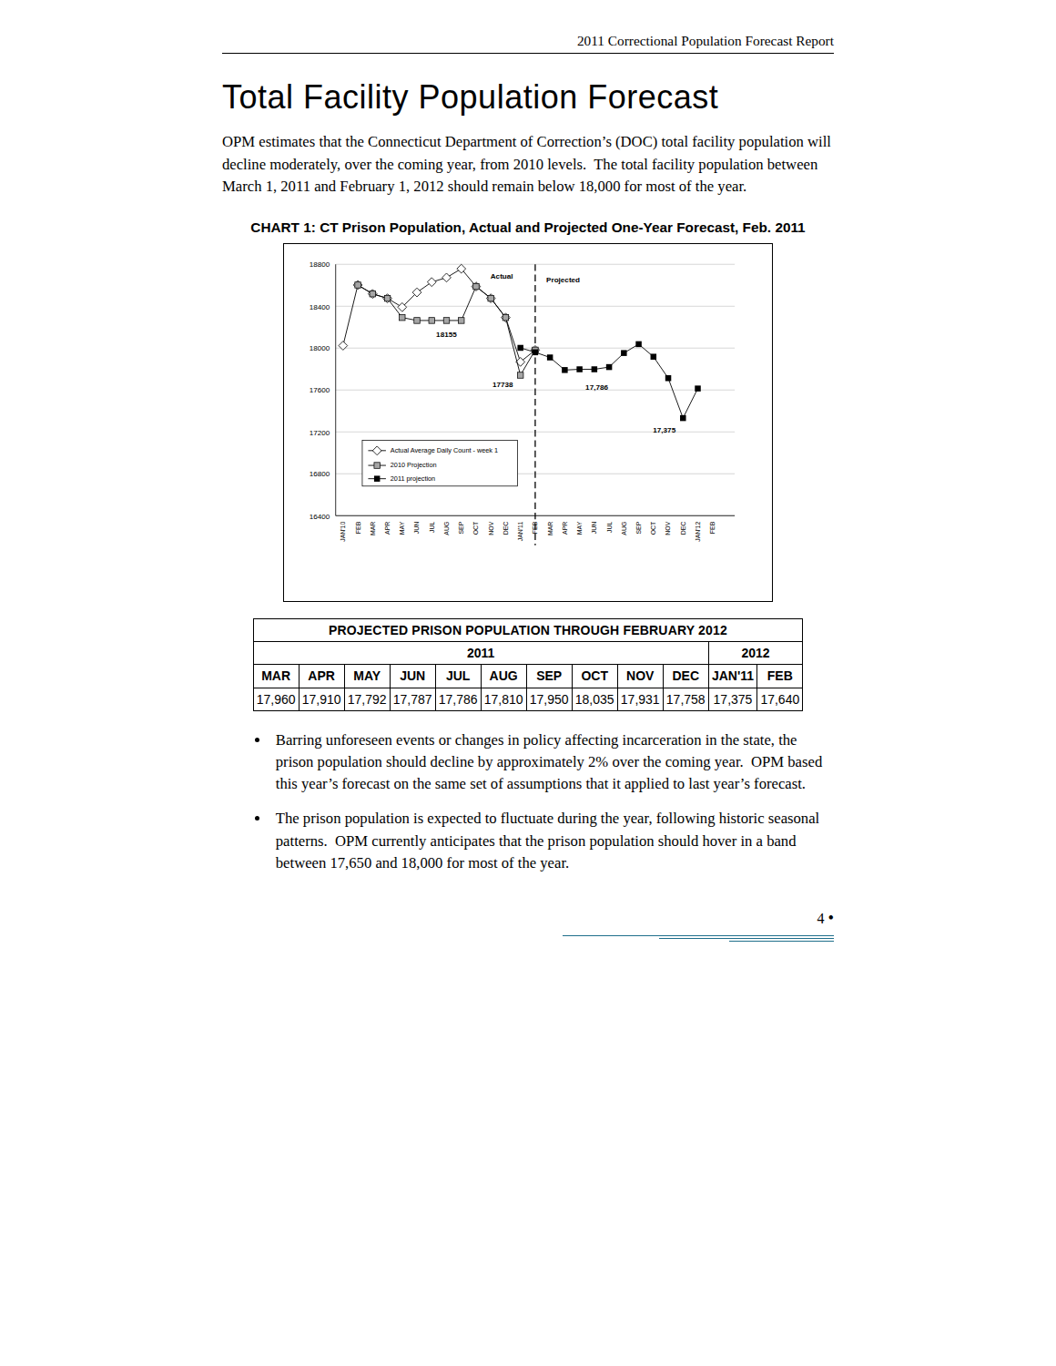2011 Correctional Population Forecast Report
Total Facility Population Forecast
OPM estimates that the Connecticut Department of Correction’s (DOC) total facility population will decline moderately, over the coming year, from 2010 levels. The total facility population between March 1, 2011 and February 1, 2012 should remain below 18,000 for most of the year.
CHART 1: CT Prison Population, Actual and Projected One-Year Forecast, Feb. 2011
18800 18400 18000 17600 17200 16800 16400 Actual Projected 18155 17738 17,786 17,375 Actual Average Daily Count - week 1 2010 Projection 2011 projection JAN'10 FEB MAR APR MAY JUN JUL AUG SEP OCT NOV DEC JAN'11 FEB MAR APR MAY JUN JUL AUG SEP OCT NOV DEC JAN'12 FEB
| PROJECTED PRISON POPULATION THROUGH FEBRUARY 2012 |
| --- |
| 2011 | 2012 |
| MAR | APR | MAY | JUN | JUL | AUG | SEP | OCT | NOV | DEC | JAN'11 | FEB |
| 17,960 | 17,910 | 17,792 | 17,787 | 17,786 | 17,810 | 17,950 | 18,035 | 17,931 | 17,758 | 17,375 | 17,640 |
Barring unforeseen events or changes in policy affecting incarceration in the state, the prison population should decline by approximately 2% over the coming year. OPM based this year’s forecast on the same set of assumptions that it applied to last year’s forecast.
The prison population is expected to fluctuate during the year, following historic seasonal patterns. OPM currently anticipates that the prison population should hover in a band between 17,650 and 18,000 for most of the year.
4 •